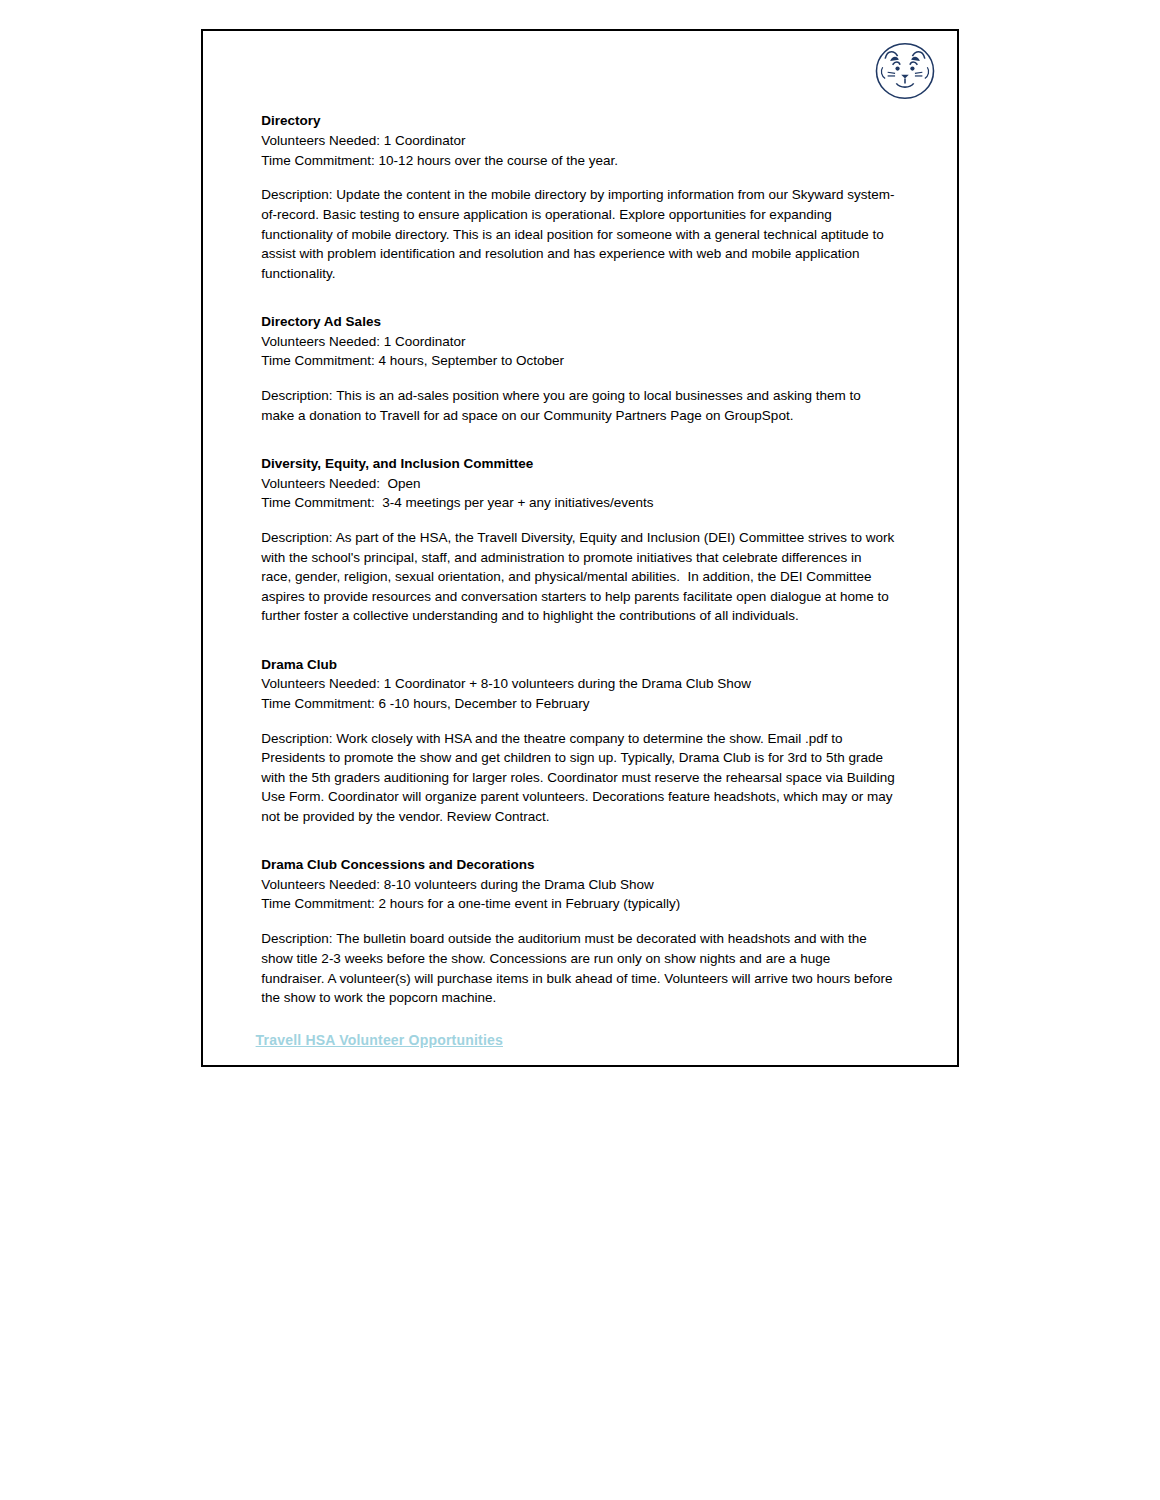Directory
Volunteers Needed: 1 Coordinator
Time Commitment: 10-12 hours over the course of the year.
Description: Update the content in the mobile directory by importing information from our Skyward system-of-record. Basic testing to ensure application is operational. Explore opportunities for expanding functionality of mobile directory. This is an ideal position for someone with a general technical aptitude to assist with problem identification and resolution and has experience with web and mobile application functionality.
Directory Ad Sales
Volunteers Needed: 1 Coordinator
Time Commitment: 4 hours, September to October
Description: This is an ad-sales position where you are going to local businesses and asking them to make a donation to Travell for ad space on our Community Partners Page on GroupSpot.
Diversity, Equity, and Inclusion Committee
Volunteers Needed: Open
Time Commitment: 3-4 meetings per year + any initiatives/events
Description: As part of the HSA, the Travell Diversity, Equity and Inclusion (DEI) Committee strives to work with the school's principal, staff, and administration to promote initiatives that celebrate differences in race, gender, religion, sexual orientation, and physical/mental abilities. In addition, the DEI Committee aspires to provide resources and conversation starters to help parents facilitate open dialogue at home to further foster a collective understanding and to highlight the contributions of all individuals.
Drama Club
Volunteers Needed: 1 Coordinator + 8-10 volunteers during the Drama Club Show
Time Commitment: 6 -10 hours, December to February
Description: Work closely with HSA and the theatre company to determine the show. Email .pdf to Presidents to promote the show and get children to sign up. Typically, Drama Club is for 3rd to 5th grade with the 5th graders auditioning for larger roles. Coordinator must reserve the rehearsal space via Building Use Form. Coordinator will organize parent volunteers. Decorations feature headshots, which may or may not be provided by the vendor. Review Contract.
Drama Club Concessions and Decorations
Volunteers Needed: 8-10 volunteers during the Drama Club Show
Time Commitment: 2 hours for a one-time event in February (typically)
Description: The bulletin board outside the auditorium must be decorated with headshots and with the show title 2-3 weeks before the show. Concessions are run only on show nights and are a huge fundraiser. A volunteer(s) will purchase items in bulk ahead of time. Volunteers will arrive two hours before the show to work the popcorn machine.
Travell HSA Volunteer Opportunities